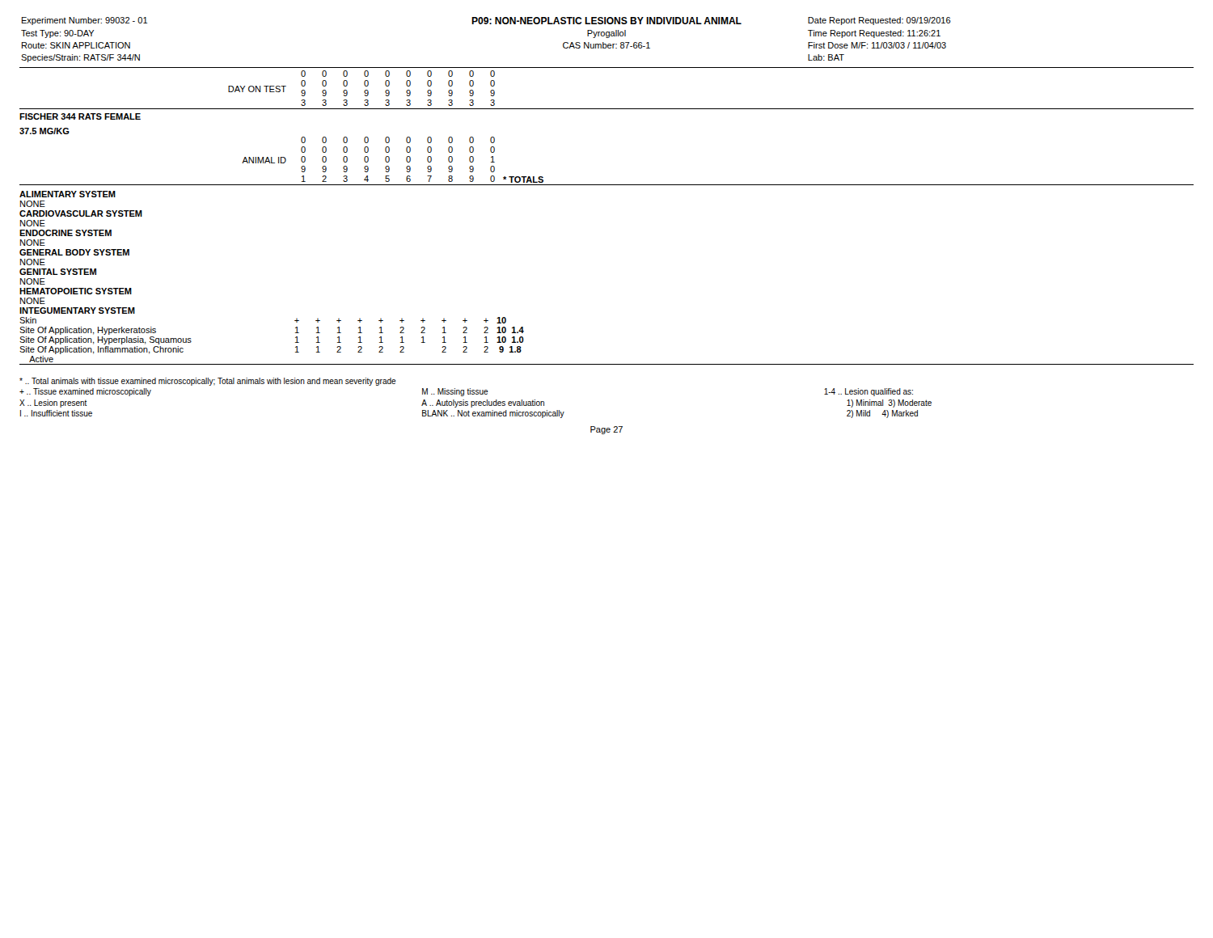| Experiment Number: 99032 - 01 | P09: NON-NEOPLASTIC LESIONS BY INDIVIDUAL ANIMAL | Date Report Requested: 09/19/2016 |
| Test Type: 90-DAY | Pyrogallol | Time Report Requested: 11:26:21 |
| Route: SKIN APPLICATION | CAS Number: 87-66-1 | First Dose M/F: 11/03/03 / 11/04/03 |
| Species/Strain: RATS/F 344/N | | Lab: BAT |
| DAY ON TEST | 0 0 9 3 | 0 0 9 3 | 0 0 9 3 | 0 0 9 3 | 0 0 9 3 | 0 0 9 3 | 0 0 9 3 | 0 0 9 3 | 0 0 9 3 | 0 0 9 3 | |
| FISCHER 344 RATS FEMALE | |
| 37.5 MG/KG | |
| ANIMAL ID | 0 0 0 9 1 | 0 0 0 9 2 | 0 0 0 9 3 | 0 0 0 9 4 | 0 0 0 9 5 | 0 0 0 9 6 | 0 0 0 9 7 | 0 0 0 9 8 | 0 0 0 9 9 | 0 0 1 0 0 | * TOTALS |
| ALIMENTARY SYSTEM | |
| NONE | |
| CARDIOVASCULAR SYSTEM | |
| NONE | |
| ENDOCRINE SYSTEM | |
| NONE | |
| GENERAL BODY SYSTEM | |
| NONE | |
| GENITAL SYSTEM | |
| NONE | |
| HEMATOPOIETIC SYSTEM | |
| NONE | |
| INTEGUMENTARY SYSTEM | |
| Skin | + | + | + | + | + | + | + | + | + | + | 10 |
| Site Of Application, Hyperkeratosis | 1 | 1 | 1 | 1 | 1 | 2 | 2 | 1 | 2 | 2 | 10 1.4 |
| Site Of Application, Hyperplasia, Squamous | 1 | 1 | 1 | 1 | 1 | 1 | 1 | 1 | 1 | 1 | 10 1.0 |
| Site Of Application, Inflammation, Chronic Active | 1 | 1 | 2 | 2 | 2 | 2 | | 2 | 2 | 2 | 9 1.8 |
* .. Total animals with tissue examined microscopically; Total animals with lesion and mean severity grade
+ .. Tissue examined microscopically
X .. Lesion present
I .. Insufficient tissue
M .. Missing tissue
A .. Autolysis precludes evaluation
BLANK .. Not examined microscopically
1-4 .. Lesion qualified as:
1) Minimal 3) Moderate
2) Mild 4) Marked
Page 27